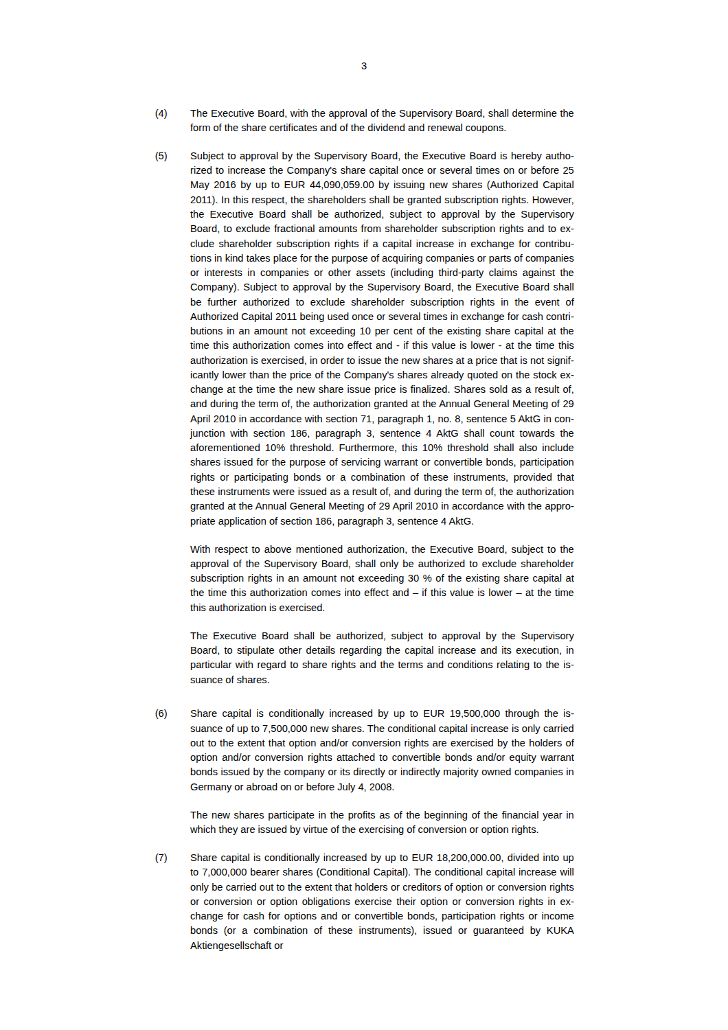3
(4)
The Executive Board, with the approval of the Supervisory Board, shall determine the form of the share certificates and of the dividend and renewal coupons.
(5)
Subject to approval by the Supervisory Board, the Executive Board is hereby authorized to increase the Company's share capital once or several times on or before 25 May 2016 by up to EUR 44,090,059.00 by issuing new shares (Authorized Capital 2011). In this respect, the shareholders shall be granted subscription rights. However, the Executive Board shall be authorized, subject to approval by the Supervisory Board, to exclude fractional amounts from shareholder subscription rights and to exclude shareholder subscription rights if a capital increase in exchange for contributions in kind takes place for the purpose of acquiring companies or parts of companies or interests in companies or other assets (including third-party claims against the Company). Subject to approval by the Supervisory Board, the Executive Board shall be further authorized to exclude shareholder subscription rights in the event of Authorized Capital 2011 being used once or several times in exchange for cash contributions in an amount not exceeding 10 per cent of the existing share capital at the time this authorization comes into effect and - if this value is lower - at the time this authorization is exercised, in order to issue the new shares at a price that is not significantly lower than the price of the Company's shares already quoted on the stock exchange at the time the new share issue price is finalized. Shares sold as a result of, and during the term of, the authorization granted at the Annual General Meeting of 29 April 2010 in accordance with section 71, paragraph 1, no. 8, sentence 5 AktG in conjunction with section 186, paragraph 3, sentence 4 AktG shall count towards the aforementioned 10% threshold. Furthermore, this 10% threshold shall also include shares issued for the purpose of servicing warrant or convertible bonds, participation rights or participating bonds or a combination of these instruments, provided that these instruments were issued as a result of, and during the term of, the authorization granted at the Annual General Meeting of 29 April 2010 in accordance with the appropriate application of section 186, paragraph 3, sentence 4 AktG.
With respect to above mentioned authorization, the Executive Board, subject to the approval of the Supervisory Board, shall only be authorized to exclude shareholder subscription rights in an amount not exceeding 30 % of the existing share capital at the time this authorization comes into effect and – if this value is lower – at the time this authorization is exercised.
The Executive Board shall be authorized, subject to approval by the Supervisory Board, to stipulate other details regarding the capital increase and its execution, in particular with regard to share rights and the terms and conditions relating to the issuance of shares.
(6)
Share capital is conditionally increased by up to EUR 19,500,000 through the issuance of up to 7,500,000 new shares. The conditional capital increase is only carried out to the extent that option and/or conversion rights are exercised by the holders of option and/or conversion rights attached to convertible bonds and/or equity warrant bonds issued by the company or its directly or indirectly majority owned companies in Germany or abroad on or before July 4, 2008.
The new shares participate in the profits as of the beginning of the financial year in which they are issued by virtue of the exercising of conversion or option rights.
(7)
Share capital is conditionally increased by up to EUR 18,200,000.00, divided into up to 7,000,000 bearer shares (Conditional Capital). The conditional capital increase will only be carried out to the extent that holders or creditors of option or conversion rights or conversion or option obligations exercise their option or conversion rights in exchange for cash for options and or convertible bonds, participation rights or income bonds (or a combination of these instruments), issued or guaranteed by KUKA Aktiengesellschaft or